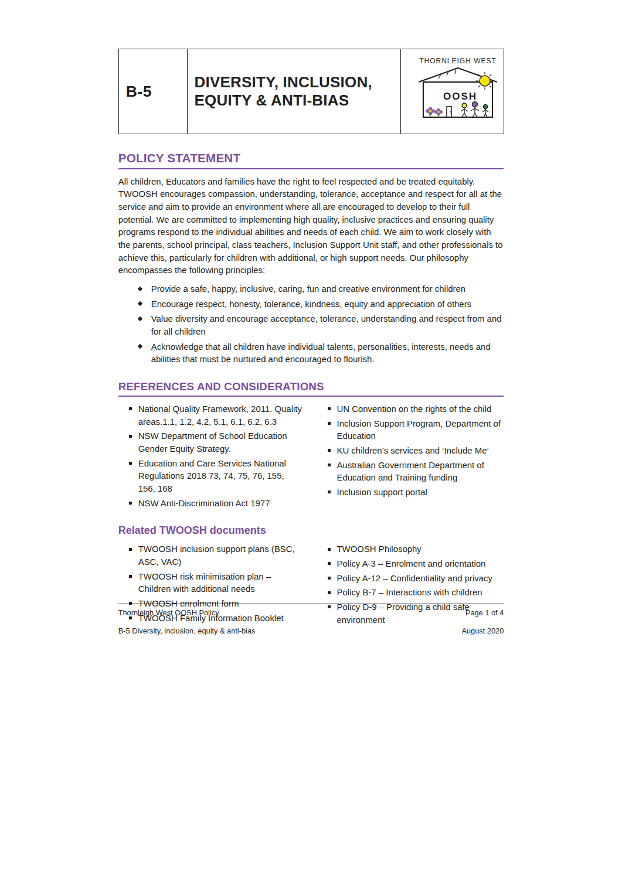B-5
DIVERSITY, INCLUSION, EQUITY & ANTI-BIAS
THORNLEIGH WEST OOSH
POLICY STATEMENT
All children, Educators and families have the right to feel respected and be treated equitably. TWOOSH encourages compassion, understanding, tolerance, acceptance and respect for all at the service and aim to provide an environment where all are encouraged to develop to their full potential. We are committed to implementing high quality, inclusive practices and ensuring quality programs respond to the individual abilities and needs of each child. We aim to work closely with the parents, school principal, class teachers, Inclusion Support Unit staff, and other professionals to achieve this, particularly for children with additional, or high support needs. Our philosophy encompasses the following principles:
Provide a safe, happy, inclusive, caring, fun and creative environment for children
Encourage respect, honesty, tolerance, kindness, equity and appreciation of others
Value diversity and encourage acceptance, tolerance, understanding and respect from and for all children
Acknowledge that all children have individual talents, personalities, interests, needs and abilities that must be nurtured and encouraged to flourish.
REFERENCES AND CONSIDERATIONS
National Quality Framework, 2011. Quality areas.1.1, 1.2, 4.2, 5.1, 6.1, 6.2, 6.3
NSW Department of School Education Gender Equity Strategy.
Education and Care Services National Regulations 2018 73, 74, 75, 76, 155, 156, 168
NSW Anti-Discrimination Act 1977
UN Convention on the rights of the child
Inclusion Support Program, Department of Education
KU children’s services and ‘Include Me’
Australian Government Department of Education and Training funding
Inclusion support portal
Related TWOOSH documents
TWOOSH inclusion support plans (BSC, ASC, VAC)
TWOOSH risk minimisation plan – Children with additional needs
TWOOSH enrolment form
TWOOSH Family Information Booklet
TWOOSH Philosophy
Policy A-3 – Enrolment and orientation
Policy A-12 – Confidentiality and privacy
Policy B-7 – Interactions with children
Policy D-9 – Providing a child safe environment
Thornleigh West OOSH Policy Page 1 of 4
B-5 Diversity, inclusion, equity & anti-bias August 2020